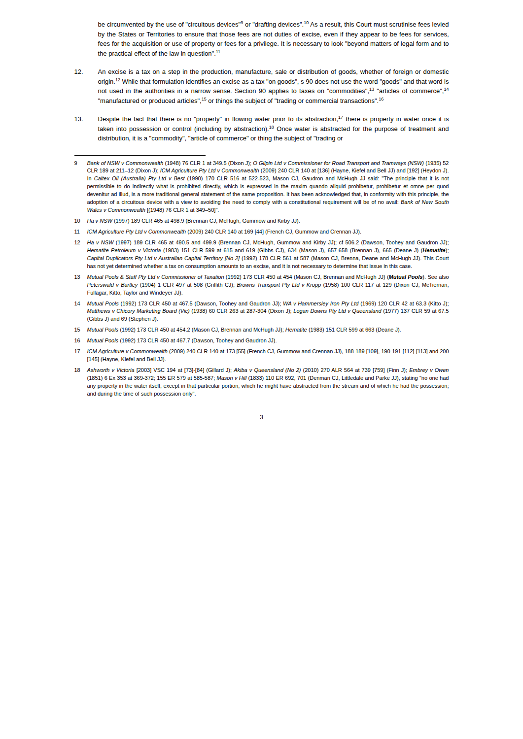be circumvented by the use of "circuitous devices"9 or "drafting devices".10 As a result, this Court must scrutinise fees levied by the States or Territories to ensure that those fees are not duties of excise, even if they appear to be fees for services, fees for the acquisition or use of property or fees for a privilege. It is necessary to look "beyond matters of legal form and to the practical effect of the law in question".11
12.
An excise is a tax on a step in the production, manufacture, sale or distribution of goods, whether of foreign or domestic origin.12 While that formulation identifies an excise as a tax "on goods", s 90 does not use the word "goods" and that word is not used in the authorities in a narrow sense. Section 90 applies to taxes on "commodities",13 "articles of commerce",14 "manufactured or produced articles",15 or things the subject of "trading or commercial transactions".16
13.
Despite the fact that there is no "property" in flowing water prior to its abstraction,17 there is property in water once it is taken into possession or control (including by abstraction).18 Once water is abstracted for the purpose of treatment and distribution, it is a "commodity", "article of commerce" or thing the subject of "trading or
9
Bank of NSW v Commonwealth (1948) 76 CLR 1 at 349.5 (Dixon J); O Gilpin Ltd v Commissioner for Road Transport and Tramways (NSW) (1935) 52 CLR 189 at 211–12 (Dixon J); ICM Agriculture Pty Ltd v Commonwealth (2009) 240 CLR 140 at [136] (Hayne, Kiefel and Bell JJ) and [192] (Heydon J). In Caltex Oil (Australia) Pty Ltd v Best (1990) 170 CLR 516 at 522-523, Mason CJ, Gaudron and McHugh JJ said: "The principle that it is not permissible to do indirectly what is prohibited directly, which is expressed in the maxim quando aliquid prohibetur, prohibetur et omne per quod devenitur ad illud, is a more traditional general statement of the same proposition. It has been acknowledged that, in conformity with this principle, the adoption of a circuitous device with a view to avoiding the need to comply with a constitutional requirement will be of no avail: Bank of New South Wales v Commonwealth [(1948) 76 CLR 1 at 349–50]".
10
Ha v NSW (1997) 189 CLR 465 at 498.9 (Brennan CJ, McHugh, Gummow and Kirby JJ).
11
ICM Agriculture Pty Ltd v Commonwealth (2009) 240 CLR 140 at 169 [44] (French CJ, Gummow and Crennan JJ).
12
Ha v NSW (1997) 189 CLR 465 at 490.5 and 499.9 (Brennan CJ, McHugh, Gummow and Kirby JJ); cf 506.2 (Dawson, Toohey and Gaudron JJ); Hematite Petroleum v Victoria (1983) 151 CLR 599 at 615 and 619 (Gibbs CJ), 634 (Mason J), 657-658 (Brennan J), 665 (Deane J) (Hematite); Capital Duplicators Pty Ltd v Australian Capital Territory [No 2] (1992) 178 CLR 561 at 587 (Mason CJ, Brenna, Deane and McHugh JJ). This Court has not yet determined whether a tax on consumption amounts to an excise, and it is not necessary to determine that issue in this case.
13
Mutual Pools & Staff Pty Ltd v Commissioner of Taxation (1992) 173 CLR 450 at 454 (Mason CJ, Brennan and McHugh JJ) (Mutual Pools). See also Peterswald v Bartley (1904) 1 CLR 497 at 508 (Griffith CJ); Browns Transport Pty Ltd v Kropp (1958) 100 CLR 117 at 129 (Dixon CJ, McTiernan, Fullagar, Kitto, Taylor and Windeyer JJ).
14
Mutual Pools (1992) 173 CLR 450 at 467.5 (Dawson, Toohey and Gaudron JJ); WA v Hammersley Iron Pty Ltd (1969) 120 CLR 42 at 63.3 (Kitto J); Matthews v Chicory Marketing Board (Vic) (1938) 60 CLR 263 at 287-304 (Dixon J); Logan Downs Pty Ltd v Queensland (1977) 137 CLR 59 at 67.5 (Gibbs J) and 69 (Stephen J).
15
Mutual Pools (1992) 173 CLR 450 at 454.2 (Mason CJ, Brennan and McHugh JJ); Hematite (1983) 151 CLR 599 at 663 (Deane J).
16
Mutual Pools (1992) 173 CLR 450 at 467.7 (Dawson, Toohey and Gaudron JJ).
17
ICM Agriculture v Commonwealth (2009) 240 CLR 140 at 173 [55] (French CJ, Gummow and Crennan JJ), 188-189 [109], 190-191 [112]-[113] and 200 [145] (Hayne, Kiefel and Bell JJ).
18
Ashworth v Victoria [2003] VSC 194 at [73]-[84] (Gillard J); Akiba v Queensland (No 2) (2010) 270 ALR 564 at 739 [759] (Finn J); Embrey v Owen (1851) 6 Ex 353 at 369-372; 155 ER 579 at 585-587; Mason v Hill (1833) 110 ER 692, 701 (Denman CJ, Littledale and Parke JJ), stating "no one had any property in the water itself, except in that particular portion, which he might have abstracted from the stream and of which he had the possession; and during the time of such possession only".
3